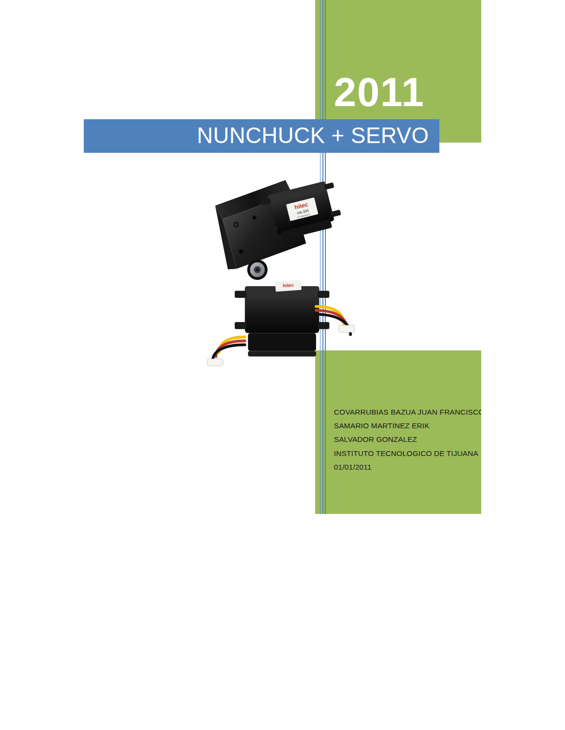2011
NUNCHUCK + SERVO
Soporte pan-tilt con servomotores Ilustración de dos servomotores negros Hitec HS-300 montados en un soporte metálico pan-tilt, con cables amarillo, rojo y negro. hitec HS-300 STANDARD hitec
COVARRUBIAS BAZUA JUAN FRANCISCO
SAMARIO MARTINEZ ERIK
SALVADOR GONZALEZ
INSTITUTO TECNOLOGICO DE TIJUANA
01/01/2011